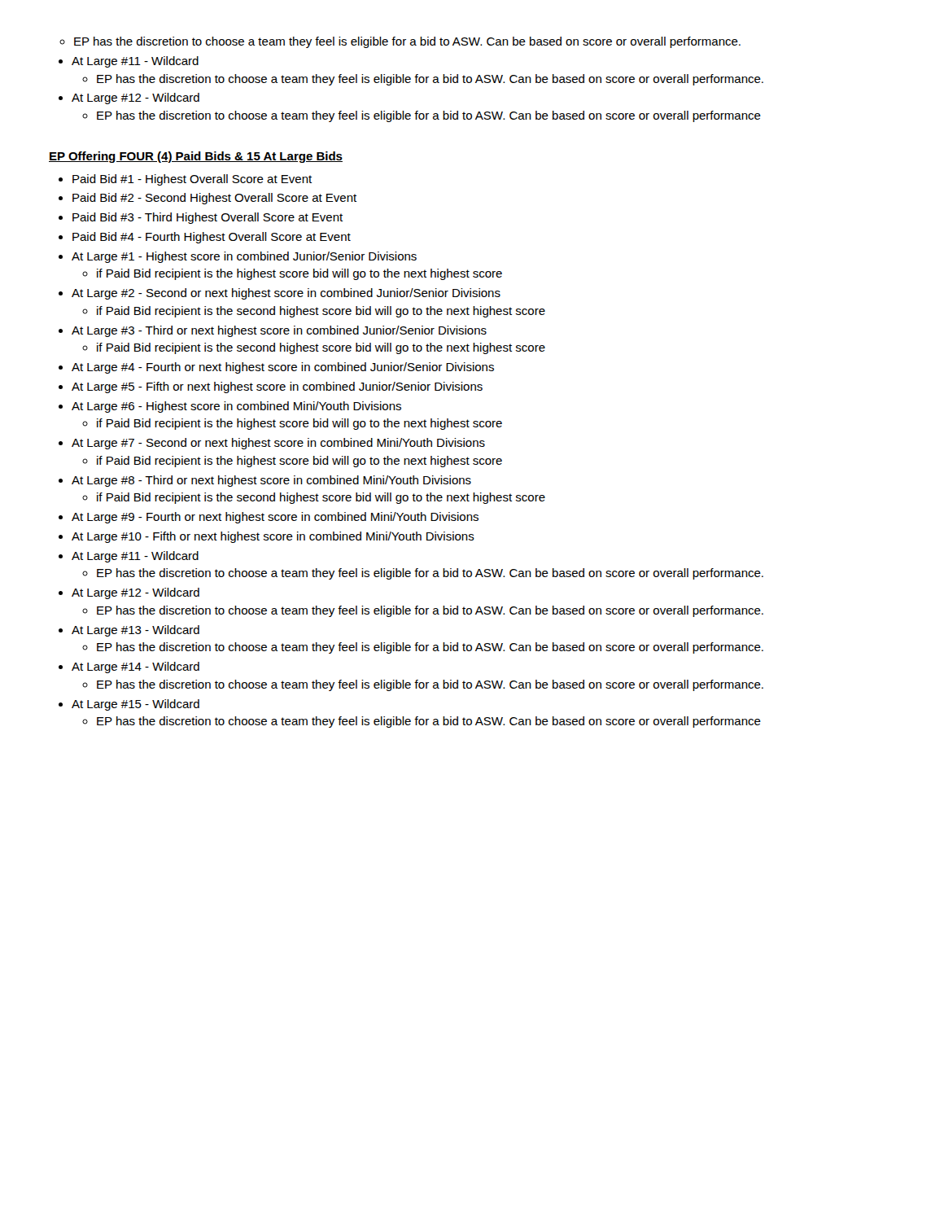EP has the discretion to choose a team they feel is eligible for a bid to ASW. Can be based on score or overall performance.
At Large #11 - Wildcard
EP has the discretion to choose a team they feel is eligible for a bid to ASW. Can be based on score or overall performance.
At Large #12 - Wildcard
EP has the discretion to choose a team they feel is eligible for a bid to ASW. Can be based on score or overall performance
EP Offering FOUR (4) Paid Bids & 15 At Large Bids
Paid Bid #1 - Highest Overall Score at Event
Paid Bid #2 - Second Highest Overall Score at Event
Paid Bid #3 - Third Highest Overall Score at Event
Paid Bid #4 - Fourth Highest Overall Score at Event
At Large #1 - Highest score in combined Junior/Senior Divisions
if Paid Bid recipient is the highest score bid will go to the next highest score
At Large #2 - Second or next highest score in combined Junior/Senior Divisions
if Paid Bid recipient is the second highest score bid will go to the next highest score
At Large #3 - Third or next highest score in combined Junior/Senior Divisions
if Paid Bid recipient is the second highest score bid will go to the next highest score
At Large #4 - Fourth or next highest score in combined Junior/Senior Divisions
At Large #5 - Fifth or next highest score in combined Junior/Senior Divisions
At Large #6 - Highest score in combined Mini/Youth Divisions
if Paid Bid recipient is the highest score bid will go to the next highest score
At Large #7 - Second or next highest score in combined Mini/Youth Divisions
if Paid Bid recipient is the highest score bid will go to the next highest score
At Large #8 - Third or next highest score in combined Mini/Youth Divisions
if Paid Bid recipient is the second highest score bid will go to the next highest score
At Large #9 - Fourth or next highest score in combined Mini/Youth Divisions
At Large #10 - Fifth or next highest score in combined Mini/Youth Divisions
At Large #11 - Wildcard
EP has the discretion to choose a team they feel is eligible for a bid to ASW. Can be based on score or overall performance.
At Large #12 - Wildcard
EP has the discretion to choose a team they feel is eligible for a bid to ASW. Can be based on score or overall performance.
At Large #13 - Wildcard
EP has the discretion to choose a team they feel is eligible for a bid to ASW. Can be based on score or overall performance.
At Large #14 - Wildcard
EP has the discretion to choose a team they feel is eligible for a bid to ASW. Can be based on score or overall performance.
At Large #15 - Wildcard
EP has the discretion to choose a team they feel is eligible for a bid to ASW. Can be based on score or overall performance